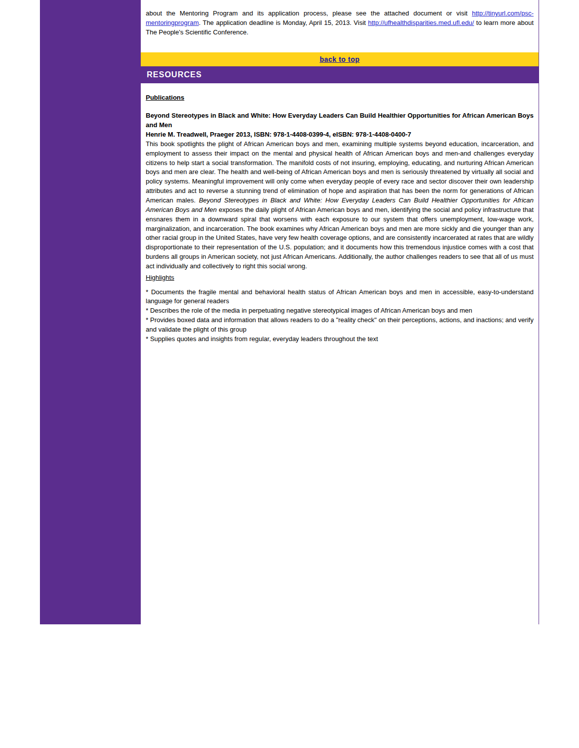| | about the Mentoring Program and its application process, please see the attached document or visit http://tinyurl.com/psc-mentoringprogram . The application deadline is Monday, April 15, 2013. Visit http://ufhealthdisparities.med.ufl.edu/ to learn more about The People's Scientific Conference. back to top RESOURCES Publications Beyond Stereotypes in Black and White: How Everyday Leaders Can Build Healthier Opportunities for African American Boys and Men Henrie M. Treadwell, Praeger 2013, ISBN: 978-1-4408-0399-4, eISBN: 978-1-4408-0400-7 This book spotlights the plight of African American boys and men, examining multiple systems beyond education, incarceration, and employment to assess their impact on the mental and physical health of African American boys and men-and challenges everyday citizens to help start a social transformation. The manifold costs of not insuring, employing, educating, and nurturing African American boys and men are clear. The health and well-being of African American boys and men is seriously threatened by virtually all social and policy systems. Meaningful improvement will only come when everyday people of every race and sector discover their own leadership attributes and act to reverse a stunning trend of elimination of hope and aspiration that has been the norm for generations of African American males. Beyond Stereotypes in Black and White: How Everyday Leaders Can Build Healthier Opportunities for African American Boys and Men exposes the daily plight of African American boys and men, identifying the social and policy infrastructure that ensnares them in a downward spiral that worsens with each exposure to our system that offers unemployment, low-wage work, marginalization, and incarceration. The book examines why African American boys and men are more sickly and die younger than any other racial group in the United States, have very few health coverage options, and are consistently incarcerated at rates that are wildly disproportionate to their representation of the U.S. population; and it documents how this tremendous injustice comes with a cost that burdens all groups in American society, not just African Americans. Additionally, the author challenges readers to see that all of us must act individually and collectively to right this social wrong. Highlights * Documents the fragile mental and behavioral health status of African American boys and men in accessible, easy-to-understand language for general readers * Describes the role of the media in perpetuating negative stereotypical images of African American boys and men * Provides boxed data and information that allows readers to do a "reality check" on their perceptions, actions, and inactions; and verify and validate the plight of this group * Supplies quotes and insights from regular, everyday leaders throughout the text |